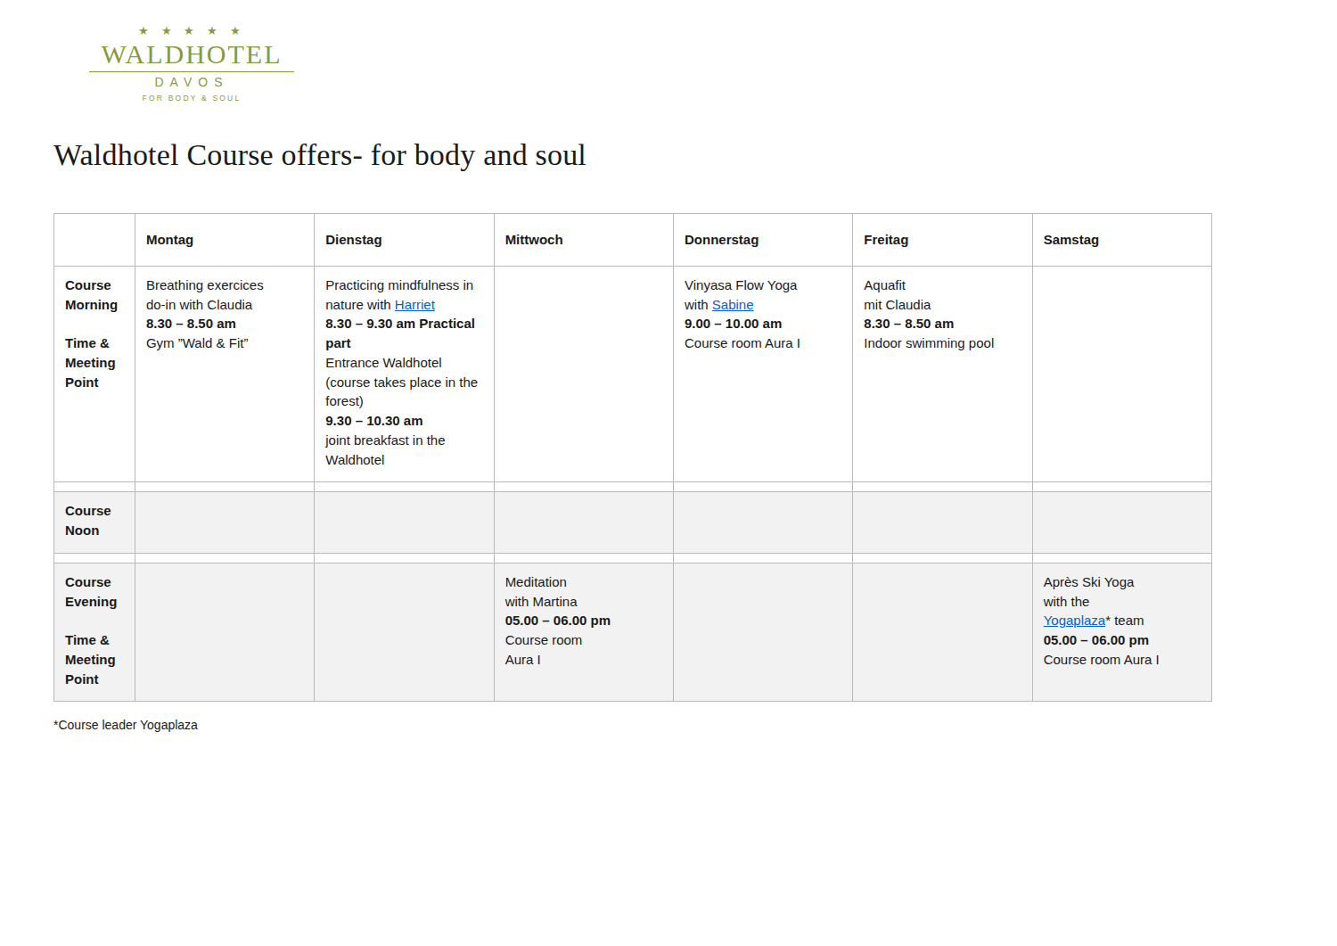★ ★ ★ ★ ★
WALDHOTEL
DAVOS
FOR BODY & SOUL
Waldhotel Course offers- for body and soul
| | Montag | Dienstag | Mittwoch | Donnerstag | Freitag | Samstag |
| --- | --- | --- | --- | --- | --- | --- |
| Course Morning Time & Meeting Point | Breathing exercices do-in with Claudia 8.30 – 8.50 am Gym ”Wald & Fit” | Practicing mindfulness in nature with Harriet 8.30 – 9.30 am Practical part Entrance Waldhotel (course takes place in the forest) 9.30 – 10.30 am joint breakfast in the Waldhotel | | Vinyasa Flow Yoga with Sabine 9.00 – 10.00 am Course room Aura I | Aquafit mit Claudia 8.30 – 8.50 am Indoor swimming pool | |
| Course Noon | | | | | | |
| Course Evening Time & Meeting Point | | | Meditation with Martina 05.00 – 06.00 pm Course room Aura I | | | Après Ski Yoga with the Yogaplaza * team 05.00 – 06.00 pm Course room Aura I |
*Course leader Yogaplaza